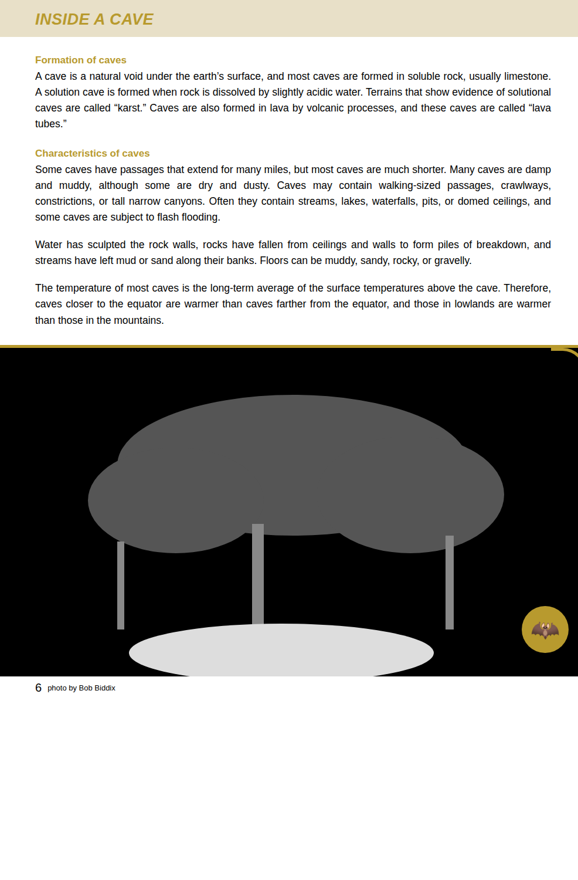INSIDE A CAVE
Formation of caves
A cave is a natural void under the earth’s surface, and most caves are formed in soluble rock, usually limestone. A solution cave is formed when rock is dissolved by slightly acidic water. Terrains that show evidence of solutional caves are called “karst.” Caves are also formed in lava by volcanic processes, and these caves are called “lava tubes.”
Characteristics of caves
Some caves have passages that extend for many miles, but most caves are much shorter. Many caves are damp and muddy, although some are dry and dusty. Caves may contain walking-sized passages, crawlways, constrictions, or tall narrow canyons. Often they contain streams, lakes, waterfalls, pits, or domed ceilings, and some caves are subject to flash flooding.
Water has sculpted the rock walls, rocks have fallen from ceilings and walls to form piles of breakdown, and streams have left mud or sand along their banks. Floors can be muddy, sandy, rocky, or gravelly.
The temperature of most caves is the long-term average of the surface temperatures above the cave. Therefore, caves closer to the equator are warmer than caves farther from the equator, and those in lowlands are warmer than those in the mountains.
🦇
6 photo by Bob Biddix